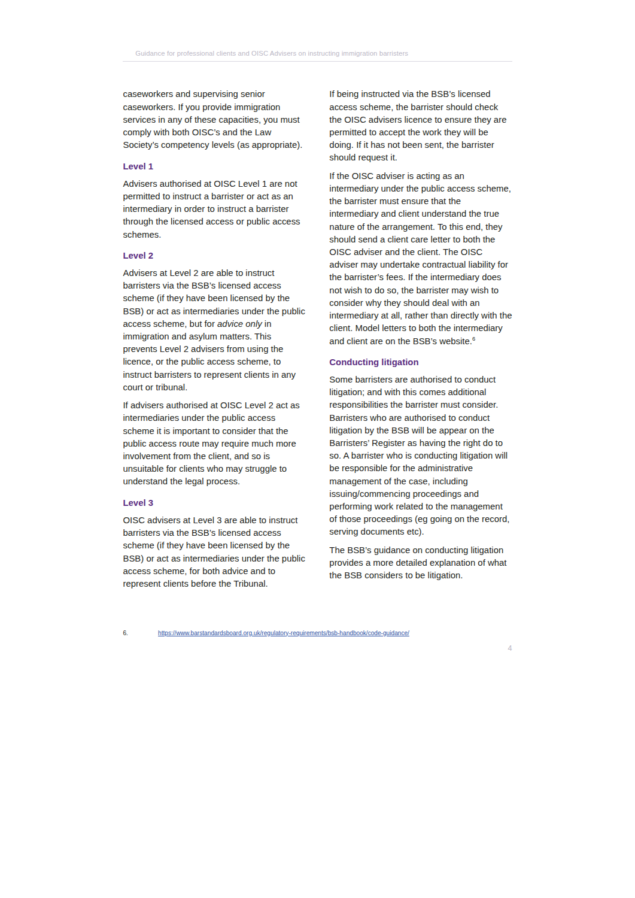Guidance for professional clients and OISC Advisers on instructing immigration barristers
caseworkers and supervising senior caseworkers. If you provide immigration services in any of these capacities, you must comply with both OISC’s and the Law Society’s competency levels (as appropriate).
Level 1
Advisers authorised at OISC Level 1 are not permitted to instruct a barrister or act as an intermediary in order to instruct a barrister through the licensed access or public access schemes.
Level 2
Advisers at Level 2 are able to instruct barristers via the BSB’s licensed access scheme (if they have been licensed by the BSB) or act as intermediaries under the public access scheme, but for advice only in immigration and asylum matters. This prevents Level 2 advisers from using the licence, or the public access scheme, to instruct barristers to represent clients in any court or tribunal.
If advisers authorised at OISC Level 2 act as intermediaries under the public access scheme it is important to consider that the public access route may require much more involvement from the client, and so is unsuitable for clients who may struggle to understand the legal process.
Level 3
OISC advisers at Level 3 are able to instruct barristers via the BSB’s licensed access scheme (if they have been licensed by the BSB) or act as intermediaries under the public access scheme, for both advice and to represent clients before the Tribunal.
If being instructed via the BSB’s licensed access scheme, the barrister should check the OISC advisers licence to ensure they are permitted to accept the work they will be doing. If it has not been sent, the barrister should request it.
If the OISC adviser is acting as an intermediary under the public access scheme, the barrister must ensure that the intermediary and client understand the true nature of the arrangement. To this end, they should send a client care letter to both the OISC adviser and the client. The OISC adviser may undertake contractual liability for the barrister’s fees. If the intermediary does not wish to do so, the barrister may wish to consider why they should deal with an intermediary at all, rather than directly with the client. Model letters to both the intermediary and client are on the BSB’s website.6
Conducting litigation
Some barristers are authorised to conduct litigation; and with this comes additional responsibilities the barrister must consider. Barristers who are authorised to conduct litigation by the BSB will be appear on the Barristers’ Register as having the right do to so. A barrister who is conducting litigation will be responsible for the administrative management of the case, including issuing/commencing proceedings and performing work related to the management of those proceedings (eg going on the record, serving documents etc).
The BSB’s guidance on conducting litigation provides a more detailed explanation of what the BSB considers to be litigation.
6. https://www.barstandardsboard.org.uk/regulatory-requirements/bsb-handbook/code-guidance/
4